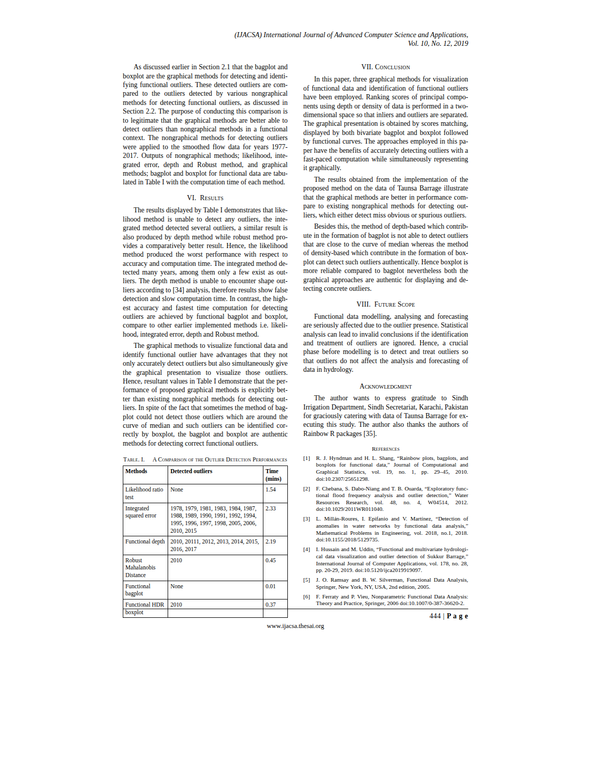(IJACSA) International Journal of Advanced Computer Science and Applications,
Vol. 10, No. 12, 2019
As discussed earlier in Section 2.1 that the bagplot and boxplot are the graphical methods for detecting and identifying functional outliers. These detected outliers are compared to the outliers detected by various nongraphical methods for detecting functional outliers, as discussed in Section 2.2. The purpose of conducting this comparison is to legitimate that the graphical methods are better able to detect outliers than nongraphical methods in a functional context. The nongraphical methods for detecting outliers were applied to the smoothed flow data for years 1977-2017. Outputs of nongraphical methods; likelihood, integrated error, depth and Robust method, and graphical methods; bagplot and boxplot for functional data are tabulated in Table I with the computation time of each method.
VI. Results
The results displayed by Table I demonstrates that likelihood method is unable to detect any outliers, the integrated method detected several outliers, a similar result is also produced by depth method while robust method provides a comparatively better result. Hence, the likelihood method produced the worst performance with respect to accuracy and computation time. The integrated method detected many years, among them only a few exist as outliers. The depth method is unable to encounter shape outliers according to [34] analysis, therefore results show false detection and slow computation time. In contrast, the highest accuracy and fastest time computation for detecting outliers are achieved by functional bagplot and boxplot, compare to other earlier implemented methods i.e. likelihood, integrated error, depth and Robust method.
The graphical methods to visualize functional data and identify functional outlier have advantages that they not only accurately detect outliers but also simultaneously give the graphical presentation to visualize those outliers. Hence, resultant values in Table I demonstrate that the performance of proposed graphical methods is explicitly better than existing nongraphical methods for detecting outliers. In spite of the fact that sometimes the method of bagplot could not detect those outliers which are around the curve of median and such outliers can be identified correctly by boxplot, the bagplot and boxplot are authentic methods for detecting correct functional outliers.
Table. I. A Comparison of the Outlier Detection Performances
| Methods | Detected outliers | Time (mins) |
| --- | --- | --- |
| Likelihood ratio test | None | 1.54 |
| Integrated squared error | 1978, 1979, 1981, 1983, 1984, 1987, 1988, 1989, 1990, 1991, 1992, 1994, 1995, 1996, 1997, 1998, 2005, 2006, 2010, 2015 | 2.33 |
| Functional depth | 2010, 20111, 2012, 2013, 2014, 2015, 2016, 2017 | 2.19 |
| Robust Mahalanobis Distance | 2010 | 0.45 |
| Functional bagplot | None | 0.01 |
| Functional HDR boxplot | 2010 | 0.37 |
VII. Conclusion
In this paper, three graphical methods for visualization of functional data and identification of functional outliers have been employed. Ranking scores of principal components using depth or density of data is performed in a two-dimensional space so that inliers and outliers are separated. The graphical presentation is obtained by scores matching, displayed by both bivariate bagplot and boxplot followed by functional curves. The approaches employed in this paper have the benefits of accurately detecting outliers with a fast-paced computation while simultaneously representing it graphically.
The results obtained from the implementation of the proposed method on the data of Taunsa Barrage illustrate that the graphical methods are better in performance compare to existing nongraphical methods for detecting outliers, which either detect miss obvious or spurious outliers.
Besides this, the method of depth-based which contribute in the formation of bagplot is not able to detect outliers that are close to the curve of median whereas the method of density-based which contribute in the formation of boxplot can detect such outliers authentically. Hence boxplot is more reliable compared to bagplot nevertheless both the graphical approaches are authentic for displaying and detecting concrete outliers.
VIII. Future Scope
Functional data modelling, analysing and forecasting are seriously affected due to the outlier presence. Statistical analysis can lead to invalid conclusions if the identification and treatment of outliers are ignored. Hence, a crucial phase before modelling is to detect and treat outliers so that outliers do not affect the analysis and forecasting of data in hydrology.
Acknowledgment
The author wants to express gratitude to Sindh Irrigation Department, Sindh Secretariat, Karachi, Pakistan for graciously catering with data of Taunsa Barrage for executing this study. The author also thanks the authors of Rainbow R packages [35].
References
[1] R. J. Hyndman and H. L. Shang, “Rainbow plots, bagplots, and boxplots for functional data,” Journal of Computational and Graphical Statistics, vol. 19, no. 1, pp. 29–45, 2010. doi:10.2307/25651298.
[2] F. Chebana, S. Dabo-Niang and T. B. Ouarda, “Exploratory functional flood frequency analysis and outlier detection,” Water Resources Research, vol. 48, no. 4, W04514, 2012. doi:10.1029/2011WR011040.
[3] L. Millán-Roures, I. Epifanio and V. Martínez, “Detection of anomalies in water networks by functional data analysis,” Mathematical Problems in Engineering, vol. 2018, no.1, 2018. doi:10.1155/2018/5129735.
[4] I. Hussain and M. Uddin, “Functional and multivariate hydrological data visualization and outlier detection of Sukkur Barrage,” International Journal of Computer Applications, vol. 178, no. 28, pp. 20-29, 2019. doi:10.5120/ijca2019919097.
[5] J. O. Ramsay and B. W. Silverman, Functional Data Analysis, Springer, New York, NY, USA, 2nd edition, 2005.
[6] F. Ferraty and P. Vieu, Nonparametric Functional Data Analysis: Theory and Practice, Springer, 2006 doi:10.1007/0-387-36620-2.
444 | P a g e
www.ijacsa.thesai.org